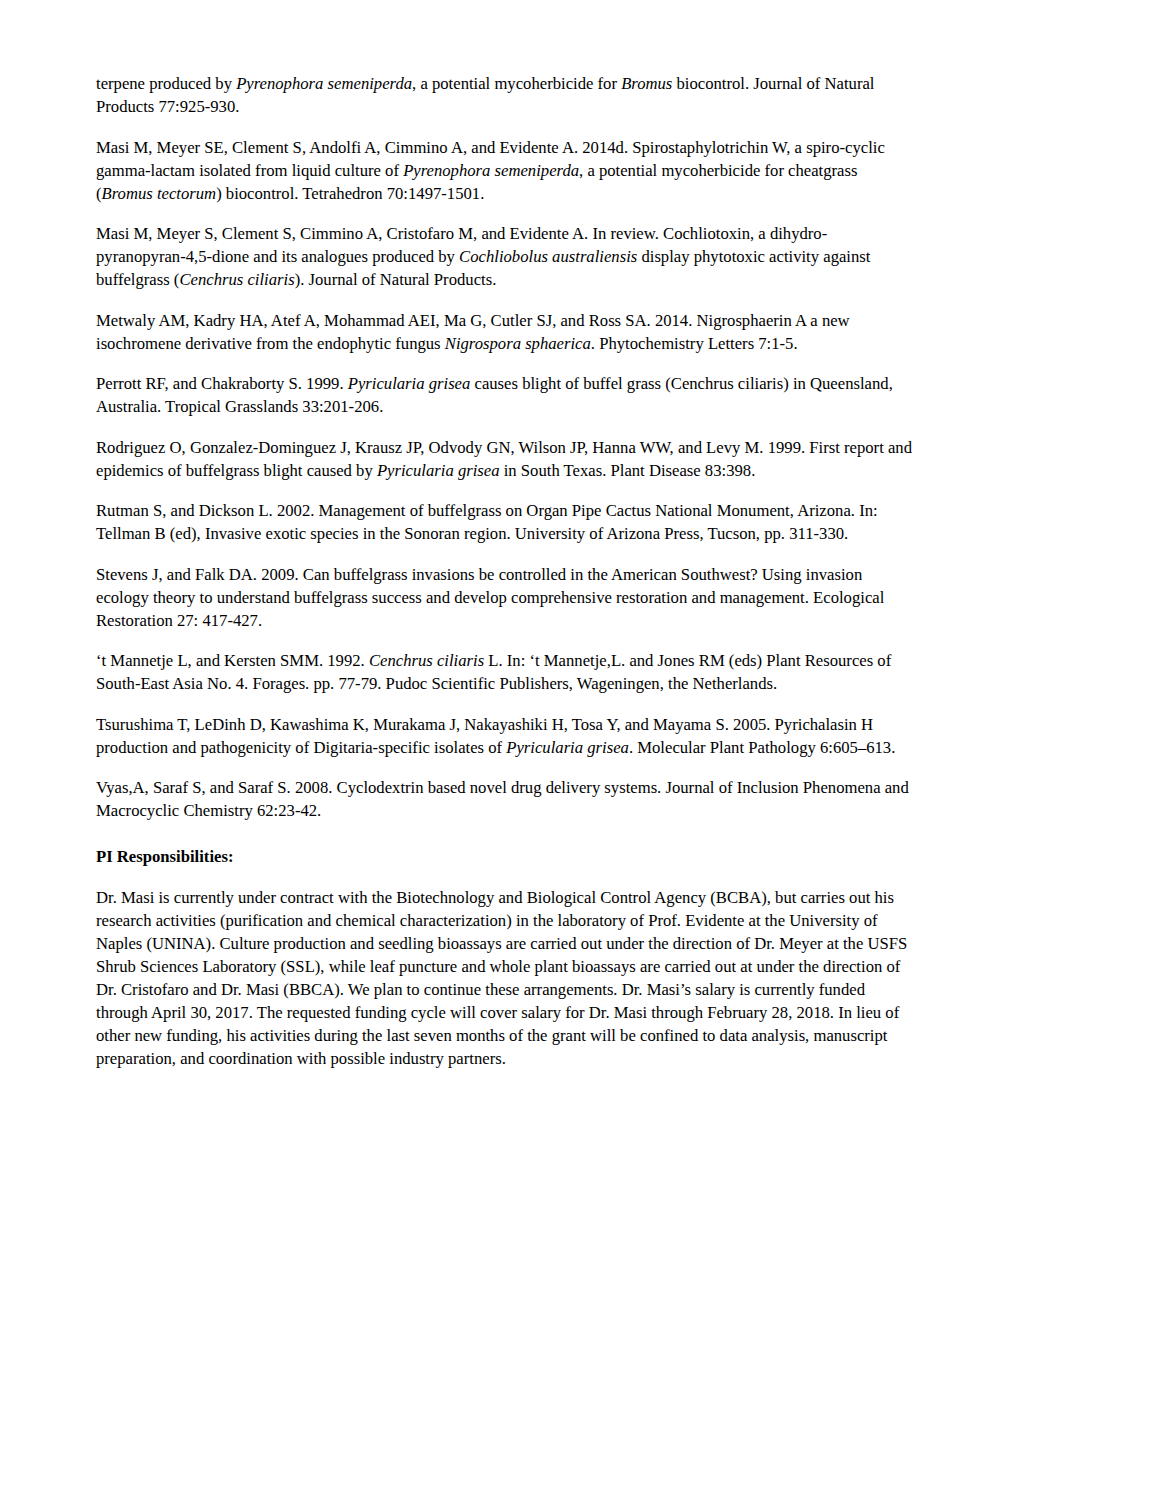terpene produced by Pyrenophora semeniperda, a potential mycoherbicide for Bromus biocontrol. Journal of Natural Products 77:925-930.
Masi M, Meyer SE, Clement S, Andolfi A, Cimmino A, and Evidente A. 2014d. Spirostaphylotrichin W, a spiro-cyclic gamma-lactam isolated from liquid culture of Pyrenophora semeniperda, a potential mycoherbicide for cheatgrass (Bromus tectorum) biocontrol. Tetrahedron 70:1497-1501.
Masi M, Meyer S, Clement S, Cimmino A, Cristofaro M, and Evidente A. In review. Cochliotoxin, a dihydro-pyranopyran-4,5-dione and its analogues produced by Cochliobolus australiensis display phytotoxic activity against buffelgrass (Cenchrus ciliaris). Journal of Natural Products.
Metwaly AM, Kadry HA, Atef A, Mohammad AEI, Ma G, Cutler SJ, and Ross SA. 2014. Nigrosphaerin A a new isochromene derivative from the endophytic fungus Nigrospora sphaerica. Phytochemistry Letters 7:1-5.
Perrott RF, and Chakraborty S. 1999. Pyricularia grisea causes blight of buffel grass (Cenchrus ciliaris) in Queensland, Australia. Tropical Grasslands 33:201-206.
Rodriguez O, Gonzalez-Dominguez J, Krausz JP, Odvody GN, Wilson JP, Hanna WW, and Levy M. 1999. First report and epidemics of buffelgrass blight caused by Pyricularia grisea in South Texas. Plant Disease 83:398.
Rutman S, and Dickson L. 2002. Management of buffelgrass on Organ Pipe Cactus National Monument, Arizona. In: Tellman B (ed), Invasive exotic species in the Sonoran region. University of Arizona Press, Tucson, pp. 311-330.
Stevens J, and Falk DA. 2009. Can buffelgrass invasions be controlled in the American Southwest? Using invasion ecology theory to understand buffelgrass success and develop comprehensive restoration and management. Ecological Restoration 27: 417-427.
‘t Mannetje L, and Kersten SMM. 1992. Cenchrus ciliaris L. In: ‘t Mannetje,L. and Jones RM (eds) Plant Resources of South-East Asia No. 4. Forages. pp. 77-79. Pudoc Scientific Publishers, Wageningen, the Netherlands.
Tsurushima T, LeDinh D, Kawashima K, Murakama J, Nakayashiki H, Tosa Y, and Mayama S. 2005. Pyrichalasin H production and pathogenicity of Digitaria-specific isolates of Pyricularia grisea. Molecular Plant Pathology 6:605–613.
Vyas,A, Saraf S, and Saraf S. 2008. Cyclodextrin based novel drug delivery systems. Journal of Inclusion Phenomena and Macrocyclic Chemistry 62:23-42.
PI Responsibilities:
Dr. Masi is currently under contract with the Biotechnology and Biological Control Agency (BCBA), but carries out his research activities (purification and chemical characterization) in the laboratory of Prof. Evidente at the University of Naples (UNINA). Culture production and seedling bioassays are carried out under the direction of Dr. Meyer at the USFS Shrub Sciences Laboratory (SSL), while leaf puncture and whole plant bioassays are carried out at under the direction of Dr. Cristofaro and Dr. Masi (BBCA). We plan to continue these arrangements. Dr. Masi’s salary is currently funded through April 30, 2017. The requested funding cycle will cover salary for Dr. Masi through February 28, 2018. In lieu of other new funding, his activities during the last seven months of the grant will be confined to data analysis, manuscript preparation, and coordination with possible industry partners.